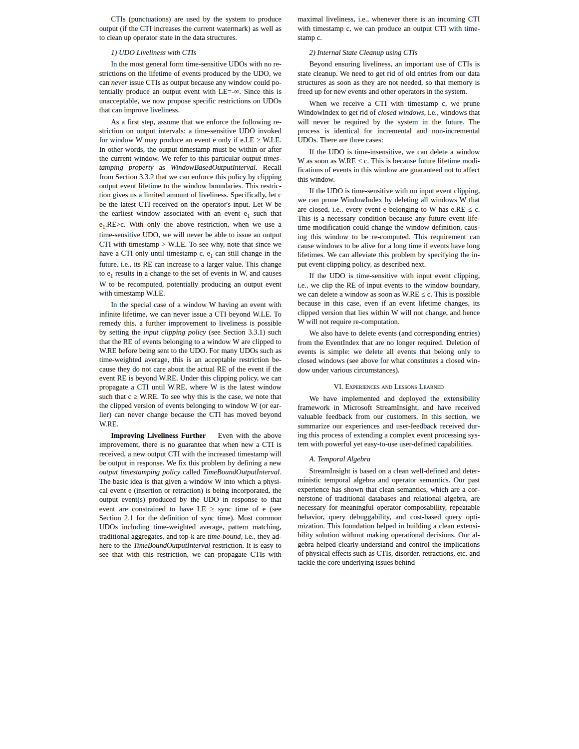CTIs (punctuations) are used by the system to produce output (if the CTI increases the current watermark) as well as to clean up operator state in the data structures.
1) UDO Liveliness with CTIs
In the most general form time-sensitive UDOs with no restrictions on the lifetime of events produced by the UDO, we can never issue CTIs as output because any window could potentially produce an output event with LE=-∞. Since this is unacceptable, we now propose specific restrictions on UDOs that can improve liveliness.
As a first step, assume that we enforce the following restriction on output intervals: a time-sensitive UDO invoked for window W may produce an event e only if e.LE ≥ W.LE. In other words, the output timestamp must be within or after the current window. We refer to this particular output timestamping property as WindowBasedOutputInterval. Recall from Section 3.3.2 that we can enforce this policy by clipping output event lifetime to the window boundaries. This restriction gives us a limited amount of liveliness. Specifically, let c be the latest CTI received on the operator's input. Let W be the earliest window associated with an event e1 such that e1.RE>c. With only the above restriction, when we use a time-sensitive UDO, we will never be able to issue an output CTI with timestamp > W.LE. To see why, note that since we have a CTI only until timestamp c, e1 can still change in the future, i.e., its RE can increase to a larger value. This change to e1 results in a change to the set of events in W, and causes W to be recomputed, potentially producing an output event with timestamp W.LE.
In the special case of a window W having an event with infinite lifetime, we can never issue a CTI beyond W.LE. To remedy this, a further improvement to liveliness is possible by setting the input clipping policy (see Section 3.3.1) such that the RE of events belonging to a window W are clipped to W.RE before being sent to the UDO. For many UDOs such as time-weighted average, this is an acceptable restriction because they do not care about the actual RE of the event if the event RE is beyond W.RE. Under this clipping policy, we can propagate a CTI until W.RE, where W is the latest window such that c ≥ W.RE. To see why this is the case, we note that the clipped version of events belonging to window W (or earlier) can never change because the CTI has moved beyond W.RE.
Improving Liveliness Further Even with the above improvement, there is no guarantee that when new a CTI is received, a new output CTI with the increased timestamp will be output in response. We fix this problem by defining a new output timestamping policy called TimeBoundOutputInterval. The basic idea is that given a window W into which a physical event e (insertion or retraction) is being incorporated, the output event(s) produced by the UDO in response to that event are constrained to have LE ≥ sync time of e (see Section 2.1 for the definition of sync time). Most common UDOs including time-weighted average, pattern matching, traditional aggregates, and top-k are time-bound, i.e., they adhere to the TimeBoundOutputInterval restriction. It is easy to see that with this restriction, we can propagate CTIs with maximal liveliness, i.e., whenever there is an incoming CTI with timestamp c, we can produce an output CTI with timestamp c.
2) Internal State Cleanup using CTIs
Beyond ensuring liveliness, an important use of CTIs is state cleanup. We need to get rid of old entries from our data structures as soon as they are not needed, so that memory is freed up for new events and other operators in the system.
When we receive a CTI with timestamp c, we prune WindowIndex to get rid of closed windows, i.e., windows that will never be required by the system in the future. The process is identical for incremental and non-incremental UDOs. There are three cases:
If the UDO is time-insensitive, we can delete a window W as soon as W.RE ≤ c. This is because future lifetime modifications of events in this window are guaranteed not to affect this window.
If the UDO is time-sensitive with no input event clipping, we can prune WindowIndex by deleting all windows W that are closed, i.e., every event e belonging to W has e.RE ≤ c. This is a necessary condition because any future event lifetime modification could change the window definition, causing this window to be re-computed. This requirement can cause windows to be alive for a long time if events have long lifetimes. We can alleviate this problem by specifying the input event clipping policy, as described next.
If the UDO is time-sensitive with input event clipping, i.e., we clip the RE of input events to the window boundary, we can delete a window as soon as W.RE ≤ c. This is possible because in this case, even if an event lifetime changes, its clipped version that lies within W will not change, and hence W will not require re-computation.
We also have to delete events (and corresponding entries) from the EventIndex that are no longer required. Deletion of events is simple: we delete all events that belong only to closed windows (see above for what constitutes a closed window under various circumstances).
VI. Experiences and Lessons Learned
We have implemented and deployed the extensibility framework in Microsoft StreamInsight, and have received valuable feedback from our customers. In this section, we summarize our experiences and user-feedback received during this process of extending a complex event processing system with powerful yet easy-to-use user-defined capabilities.
A. Temporal Algebra
StreamInsight is based on a clean well-defined and deterministic temporal algebra and operator semantics. Our past experience has shown that clean semantics, which are a cornerstone of traditional databases and relational algebra, are necessary for meaningful operator composability, repeatable behavior, query debuggability, and cost-based query optimization. This foundation helped in building a clean extensibility solution without making operational decisions. Our algebra helped clearly understand and control the implications of physical effects such as CTIs, disorder, retractions, etc. and tackle the core underlying issues behind